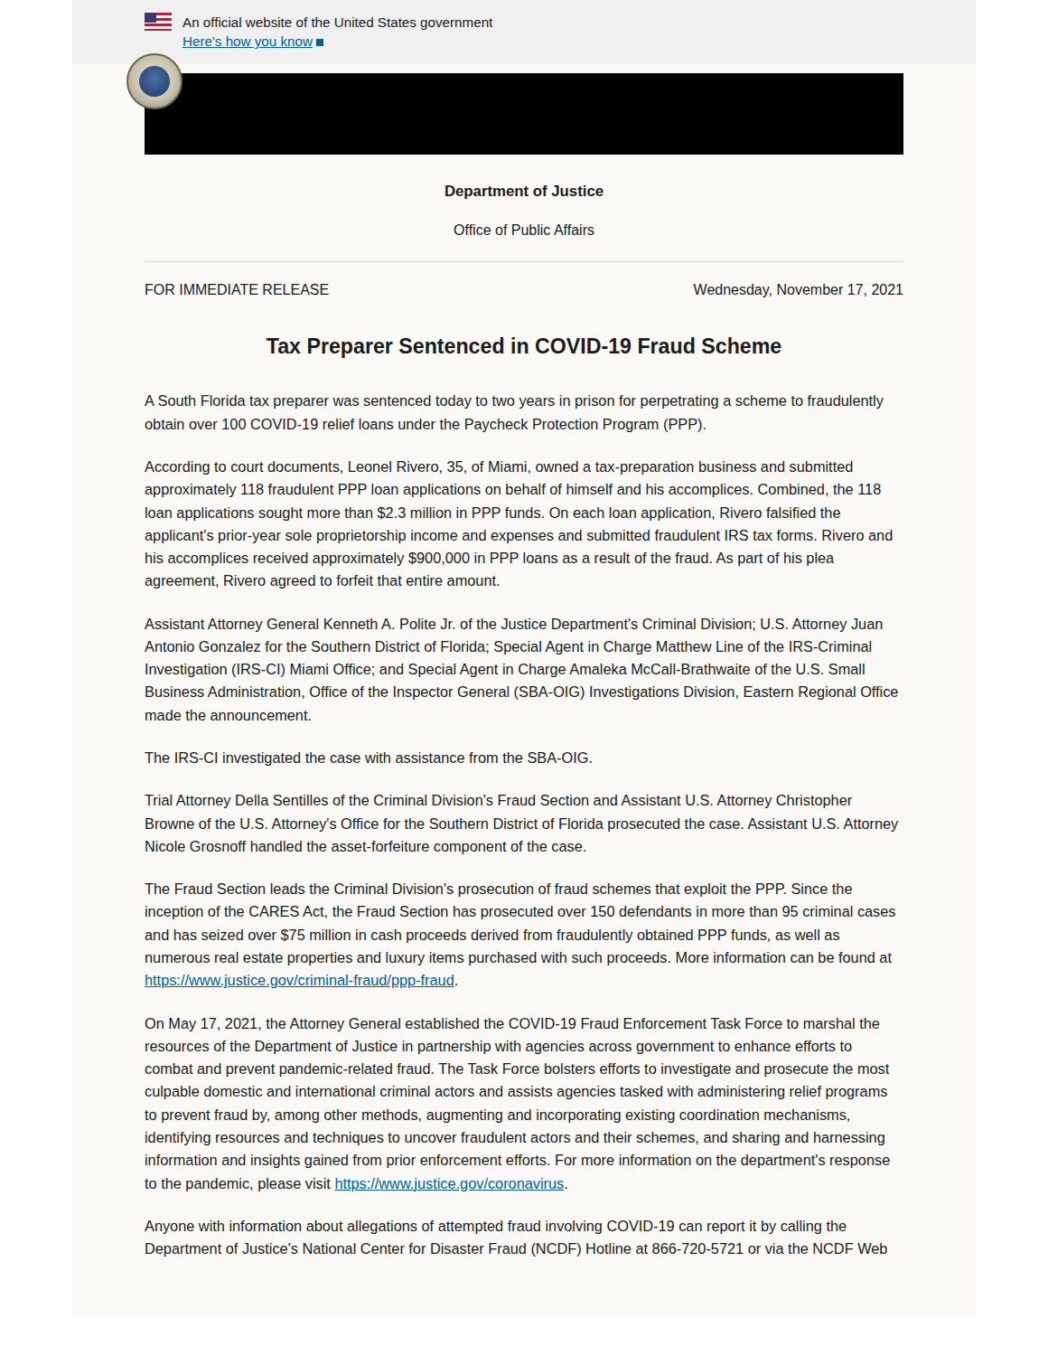An official website of the United States government
Here's how you know
THE UNITED STATES
Department of Justice
Office of Public Affairs
FOR IMMEDIATE RELEASE Wednesday, November 17, 2021
Tax Preparer Sentenced in COVID-19 Fraud Scheme
A South Florida tax preparer was sentenced today to two years in prison for perpetrating a scheme to fraudulently obtain over 100 COVID-19 relief loans under the Paycheck Protection Program (PPP).
According to court documents, Leonel Rivero, 35, of Miami, owned a tax-preparation business and submitted approximately 118 fraudulent PPP loan applications on behalf of himself and his accomplices. Combined, the 118 loan applications sought more than $2.3 million in PPP funds. On each loan application, Rivero falsified the applicant's prior-year sole proprietorship income and expenses and submitted fraudulent IRS tax forms. Rivero and his accomplices received approximately $900,000 in PPP loans as a result of the fraud. As part of his plea agreement, Rivero agreed to forfeit that entire amount.
Assistant Attorney General Kenneth A. Polite Jr. of the Justice Department's Criminal Division; U.S. Attorney Juan Antonio Gonzalez for the Southern District of Florida; Special Agent in Charge Matthew Line of the IRS-Criminal Investigation (IRS-CI) Miami Office; and Special Agent in Charge Amaleka McCall-Brathwaite of the U.S. Small Business Administration, Office of the Inspector General (SBA-OIG) Investigations Division, Eastern Regional Office made the announcement.
The IRS-CI investigated the case with assistance from the SBA-OIG.
Trial Attorney Della Sentilles of the Criminal Division's Fraud Section and Assistant U.S. Attorney Christopher Browne of the U.S. Attorney's Office for the Southern District of Florida prosecuted the case. Assistant U.S. Attorney Nicole Grosnoff handled the asset-forfeiture component of the case.
The Fraud Section leads the Criminal Division's prosecution of fraud schemes that exploit the PPP. Since the inception of the CARES Act, the Fraud Section has prosecuted over 150 defendants in more than 95 criminal cases and has seized over $75 million in cash proceeds derived from fraudulently obtained PPP funds, as well as numerous real estate properties and luxury items purchased with such proceeds. More information can be found at https://www.justice.gov/criminal-fraud/ppp-fraud.
On May 17, 2021, the Attorney General established the COVID-19 Fraud Enforcement Task Force to marshal the resources of the Department of Justice in partnership with agencies across government to enhance efforts to combat and prevent pandemic-related fraud. The Task Force bolsters efforts to investigate and prosecute the most culpable domestic and international criminal actors and assists agencies tasked with administering relief programs to prevent fraud by, among other methods, augmenting and incorporating existing coordination mechanisms, identifying resources and techniques to uncover fraudulent actors and their schemes, and sharing and harnessing information and insights gained from prior enforcement efforts. For more information on the department's response to the pandemic, please visit https://www.justice.gov/coronavirus.
Anyone with information about allegations of attempted fraud involving COVID-19 can report it by calling the Department of Justice's National Center for Disaster Fraud (NCDF) Hotline at 866-720-5721 or via the NCDF Web